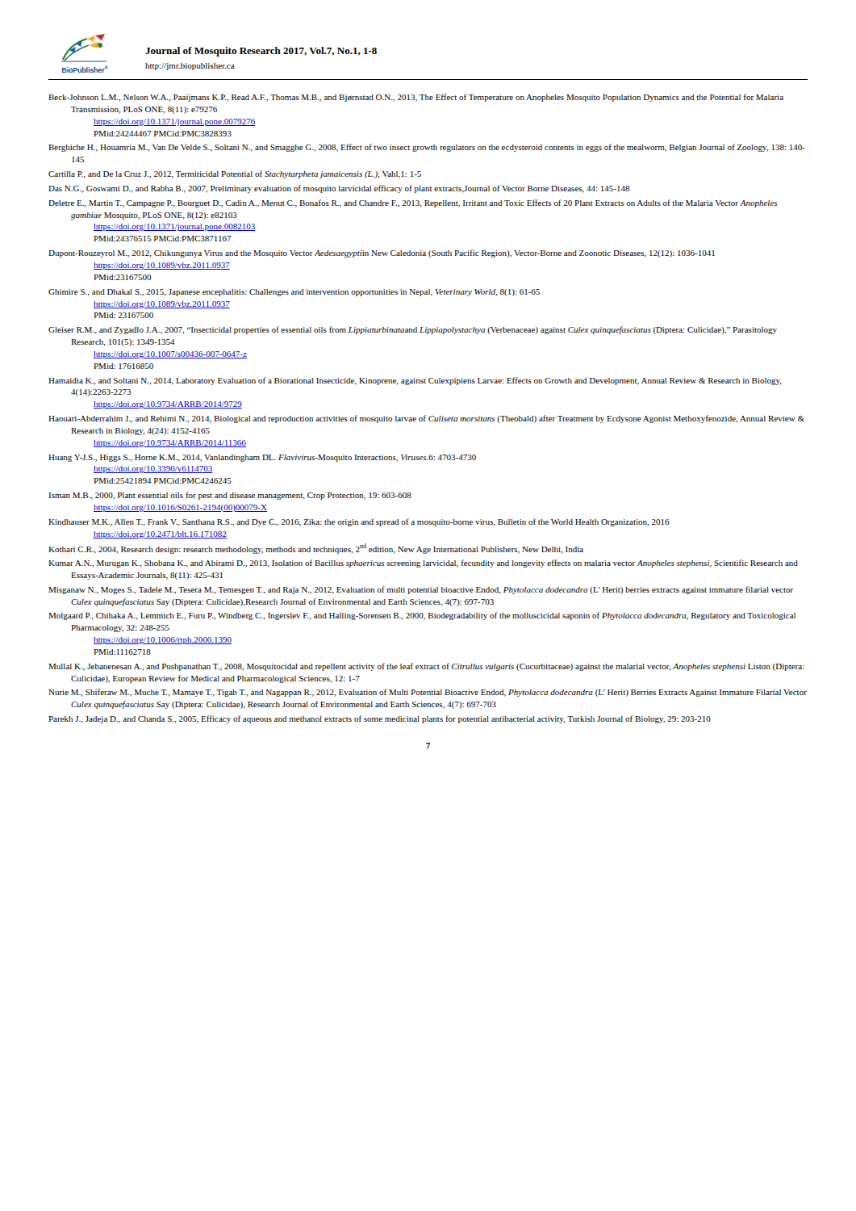BioPublisher®
Journal of Mosquito Research 2017, Vol.7, No.1, 1-8
http://jmr.biopublisher.ca
Beck-Johnson L.M., Nelson W.A., Paaijmans K.P., Read A.F., Thomas M.B., and Bjørnstad O.N., 2013, The Effect of Temperature on Anopheles Mosquito Population Dynamics and the Potential for Malaria Transmission, PLoS ONE, 8(11): e79276 https://doi.org/10.1371/journal.pone.0079276 PMid:24244467 PMCid:PMC3828393
Berghiche H., Houamria M., Van De Velde S., Soltani N., and Smagghe G., 2008, Effect of two insect growth regulators on the ecdysteroid contents in eggs of the mealworm, Belgian Journal of Zoology, 138: 140-145
Cartilla P., and De la Cruz J., 2012, Termiticidal Potential of Stachytarpheta jamaicensis (L.), Vahl,1: 1-5
Das N.G., Goswami D., and Rabha B., 2007, Preliminary evaluation of mosquito larvicidal efficacy of plant extracts,Journal of Vector Borne Diseases, 44: 145-148
Deletre E., Martin T., Campagne P., Bourguet D., Cadin A., Menut C., Bonafos R., and Chandre F., 2013, Repellent, Irritant and Toxic Effects of 20 Plant Extracts on Adults of the Malaria Vector Anopheles gambiae Mosquito, PLoS ONE, 8(12): e82103 https://doi.org/10.1371/journal.pone.0082103 PMid:24376515 PMCid:PMC3871167
Dupont-Rouzeyrol M., 2012, Chikungunya Virus and the Mosquito Vector Aedesaegyptiin New Caledonia (South Pacific Region), Vector-Borne and Zoonotic Diseases, 12(12): 1036-1041 https://doi.org/10.1089/vbz.2011.0937 PMid:23167500
Ghimire S., and Dhakal S., 2015, Japanese encephalitis: Challenges and intervention opportunities in Nepal, Veterinary World, 8(1): 61-65 https://doi.org/10.1089/vbz.2011.0937 PMid: 23167500
Gleiser R.M., and Zygadlo J.A., 2007, “Insecticidal properties of essential oils from Lippiaturbinataand Lippiapolystachya (Verbenaceae) against Culex quinquefasciatus (Diptera: Culicidae),” Parasitology Research, 101(5): 1349-1354 https://doi.org/10.1007/s00436-007-0647-z PMid: 17616850
Hamaidia K., and Soltani N., 2014, Laboratory Evaluation of a Biorational Insecticide, Kinoprene, against Culexpipiens Larvae: Effects on Growth and Development, Annual Review & Research in Biology, 4(14):2263-2273 https://doi.org/10.9734/ARRB/2014/9729
Haouari-Abderrahim J., and Rehimi N., 2014, Biological and reproduction activities of mosquito larvae of Culiseta morsitans (Theobald) after Treatment by Ecdysone Agonist Methoxyfenozide, Annual Review & Research in Biology, 4(24): 4152-4165 https://doi.org/10.9734/ARRB/2014/11366
Huang Y-J.S., Higgs S., Horne K.M., 2014, Vanlandingham DL. Flavivirus-Mosquito Interactions, Viruses.6: 4703-4730 https://doi.org/10.3390/v6114703 PMid:25421894 PMCid:PMC4246245
Isman M.B., 2000, Plant essential oils for pest and disease management, Crop Protection, 19: 603-608 https://doi.org/10.1016/S0261-2194(00)00079-X
Kindhauser M.K., Allen T., Frank V., Santhana R.S., and Dye C., 2016, Zika: the origin and spread of a mosquito-borne virus, Bulletin of the World Health Organization, 2016 https://doi.org/10.2471/blt.16.171082
Kothari C.R., 2004, Research design: research methodology, methods and techniques, 2nd edition, New Age International Publishers, New Delhi, India
Kumar A.N., Murugan K., Shobana K., and Abirami D., 2013, Isolation of Bacillus sphaericus screening larvicidal, fecundity and longevity effects on malaria vector Anopheles stephensi, Scientific Research and Essays-Academic Journals, 8(11): 425-431
Misganaw N., Moges S., Tadele M., Tesera M., Temesgen T., and Raja N., 2012, Evaluation of multi potential bioactive Endod, Phytolacca dodecandra (L’ Herit) berries extracts against immature filarial vector Culex quinquefasciatus Say (Diptera: Culicidae),Research Journal of Environmental and Earth Sciences, 4(7): 697-703
Molgaard P., Chihaka A., Lemmich E., Furu P., Windberg C., Ingerslev F., and Halling-Sorensen B., 2000, Biodegradability of the molluscicidal saponin of Phytolacca dodecandra, Regulatory and Toxicological Pharmacology, 32: 248-255 https://doi.org/10.1006/rtph.2000.1390 PMid:11162718
Mullal K., Jebanenesan A., and Pushpanathan T., 2008, Mosquitocidal and repellent activity of the leaf extract of Citrullus vulgaris (Cucurbitaceae) against the malarial vector, Anopheles stephensi Liston (Diptera: Culicidae), European Review for Medical and Pharmacological Sciences, 12: 1-7
Nurie M., Shiferaw M., Muche T., Mamaye T., Tigab T., and Nagappan R., 2012, Evaluation of Multi Potential Bioactive Endod, Phytolacca dodecandra (L’ Herit) Berries Extracts Against Immature Filarial Vector Culex quinquefasciatus Say (Diptera: Culicidae), Research Journal of Environmental and Earth Sciences, 4(7): 697-703
Parekh J., Jadeja D., and Chanda S., 2005, Efficacy of aqueous and methanol extracts of some medicinal plants for potential antibacterial activity, Turkish Journal of Biology, 29: 203-210
7